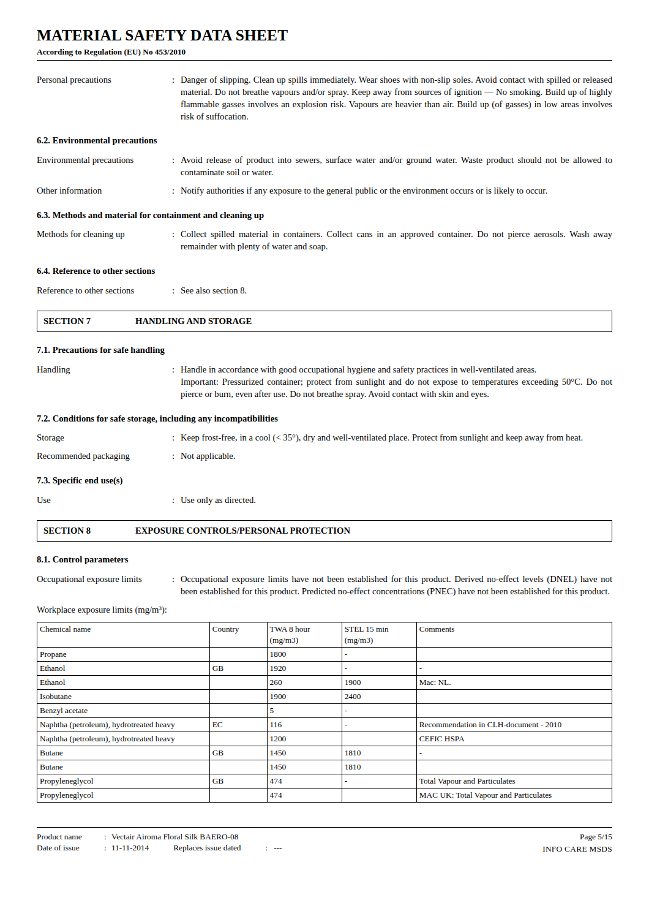MATERIAL SAFETY DATA SHEET
According to Regulation (EU) No 453/2010
Personal precautions
:
Danger of slipping. Clean up spills immediately. Wear shoes with non-slip soles. Avoid contact with spilled or released material. Do not breathe vapours and/or spray. Keep away from sources of ignition — No smoking. Build up of highly flammable gasses involves an explosion risk. Vapours are heavier than air. Build up (of gasses) in low areas involves risk of suffocation.
6.2. Environmental precautions
Environmental precautions
:
Avoid release of product into sewers, surface water and/or ground water. Waste product should not be allowed to contaminate soil or water.
Other information
:
Notify authorities if any exposure to the general public or the environment occurs or is likely to occur.
6.3. Methods and material for containment and cleaning up
Methods for cleaning up
:
Collect spilled material in containers. Collect cans in an approved container. Do not pierce aerosols. Wash away remainder with plenty of water and soap.
6.4. Reference to other sections
Reference to other sections
:
See also section 8.
SECTION 7
HANDLING AND STORAGE
7.1. Precautions for safe handling
Handling
:
Handle in accordance with good occupational hygiene and safety practices in well-ventilated areas.
Important: Pressurized container; protect from sunlight and do not expose to temperatures exceeding 50°C. Do not pierce or burn, even after use. Do not breathe spray. Avoid contact with skin and eyes.
7.2. Conditions for safe storage, including any incompatibilities
Storage
:
Keep frost-free, in a cool (< 35°), dry and well-ventilated place. Protect from sunlight and keep away from heat.
Recommended packaging
:
Not applicable.
7.3. Specific end use(s)
Use
:
Use only as directed.
SECTION 8
EXPOSURE CONTROLS/PERSONAL PROTECTION
8.1. Control parameters
Occupational exposure limits
:
Occupational exposure limits have not been established for this product. Derived no-effect levels (DNEL) have not been established for this product. Predicted no-effect concentrations (PNEC) have not been established for this product.
Workplace exposure limits (mg/m³):
| Chemical name | Country | TWA 8 hour (mg/m3) | STEL 15 min (mg/m3) | Comments |
| --- | --- | --- | --- | --- |
| Propane | | 1800 | - | |
| Ethanol | GB | 1920 | - | - |
| Ethanol | | 260 | 1900 | Mac: NL. |
| Isobutane | | 1900 | 2400 | |
| Benzyl acetate | | 5 | - | |
| Naphtha (petroleum), hydrotreated heavy | EC | 116 | - | Recommendation in CLH-document - 2010 |
| Naphtha (petroleum), hydrotreated heavy | | 1200 | | CEFIC HSPA |
| Butane | GB | 1450 | 1810 | - |
| Butane | | 1450 | 1810 | |
| Propyleneglycol | GB | 474 | - | Total Vapour and Particulates |
| Propyleneglycol | | 474 | | MAC UK: Total Vapour and Particulates |
Product name : Vectair Airoma Floral Silk BAERO-08
Date of issue : 11-11-2014 Replaces issue dated : ---
Page 5/15
INFO CARE MSDS